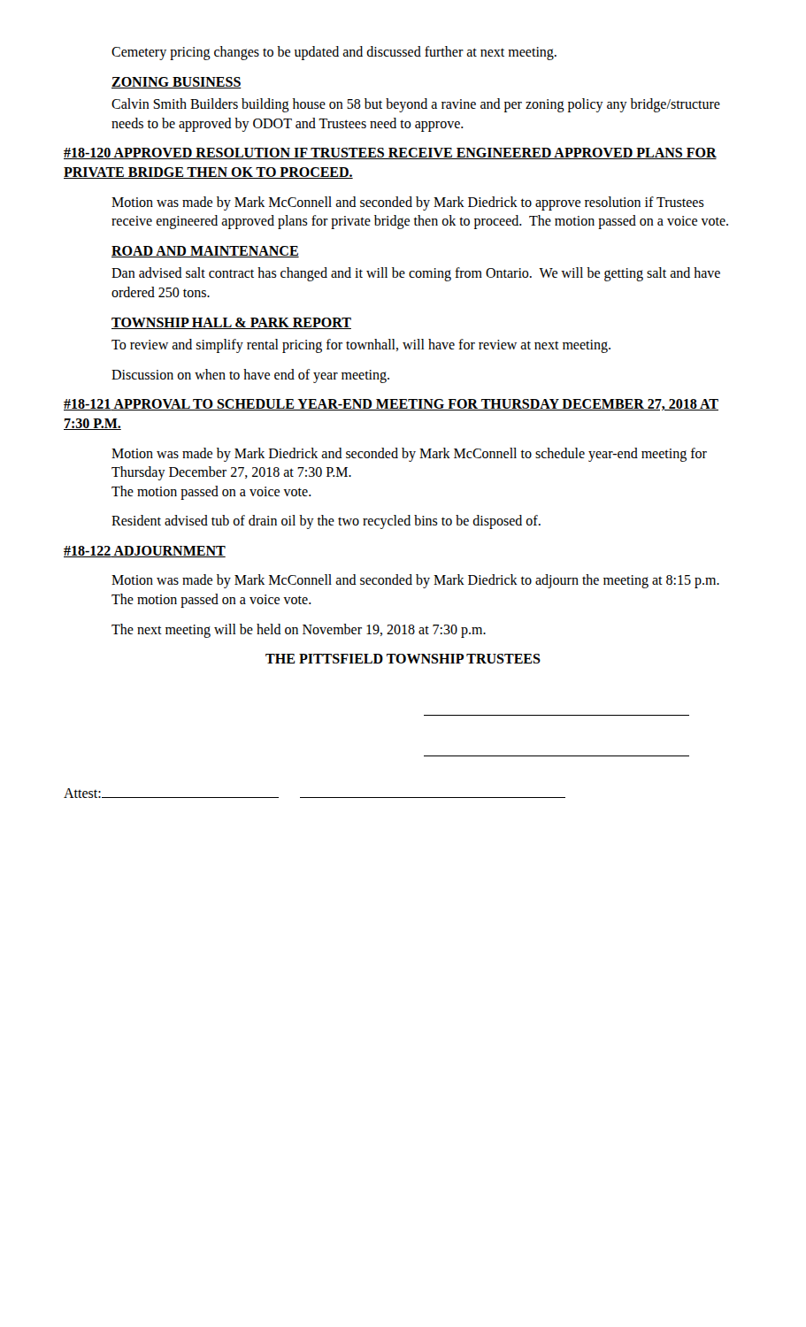Cemetery pricing changes to be updated and discussed further at next meeting.
ZONING BUSINESS
Calvin Smith Builders building house on 58 but beyond a ravine and per zoning policy any bridge/structure needs to be approved by ODOT and Trustees need to approve.
#18-120 APPROVED RESOLUTION IF TRUSTEES RECEIVE ENGINEERED APPROVED PLANS FOR PRIVATE BRIDGE THEN OK TO PROCEED.
Motion was made by Mark McConnell and seconded by Mark Diedrick to approve resolution if Trustees receive engineered approved plans for private bridge then ok to proceed. The motion passed on a voice vote.
ROAD AND MAINTENANCE
Dan advised salt contract has changed and it will be coming from Ontario. We will be getting salt and have ordered 250 tons.
TOWNSHIP HALL & PARK REPORT
To review and simplify rental pricing for townhall, will have for review at next meeting.
Discussion on when to have end of year meeting.
#18-121 APPROVAL TO SCHEDULE YEAR-END MEETING FOR THURSDAY DECEMBER 27, 2018 AT 7:30 P.M.
Motion was made by Mark Diedrick and seconded by Mark McConnell to schedule year-end meeting for Thursday December 27, 2018 at 7:30 P.M.
The motion passed on a voice vote.
Resident advised tub of drain oil by the two recycled bins to be disposed of.
#18-122 ADJOURNMENT
Motion was made by Mark McConnell and seconded by Mark Diedrick to adjourn the meeting at 8:15 p.m. The motion passed on a voice vote.
The next meeting will be held on November 19, 2018 at 7:30 p.m.
THE PITTSFIELD TOWNSHIP TRUSTEES
Attest: